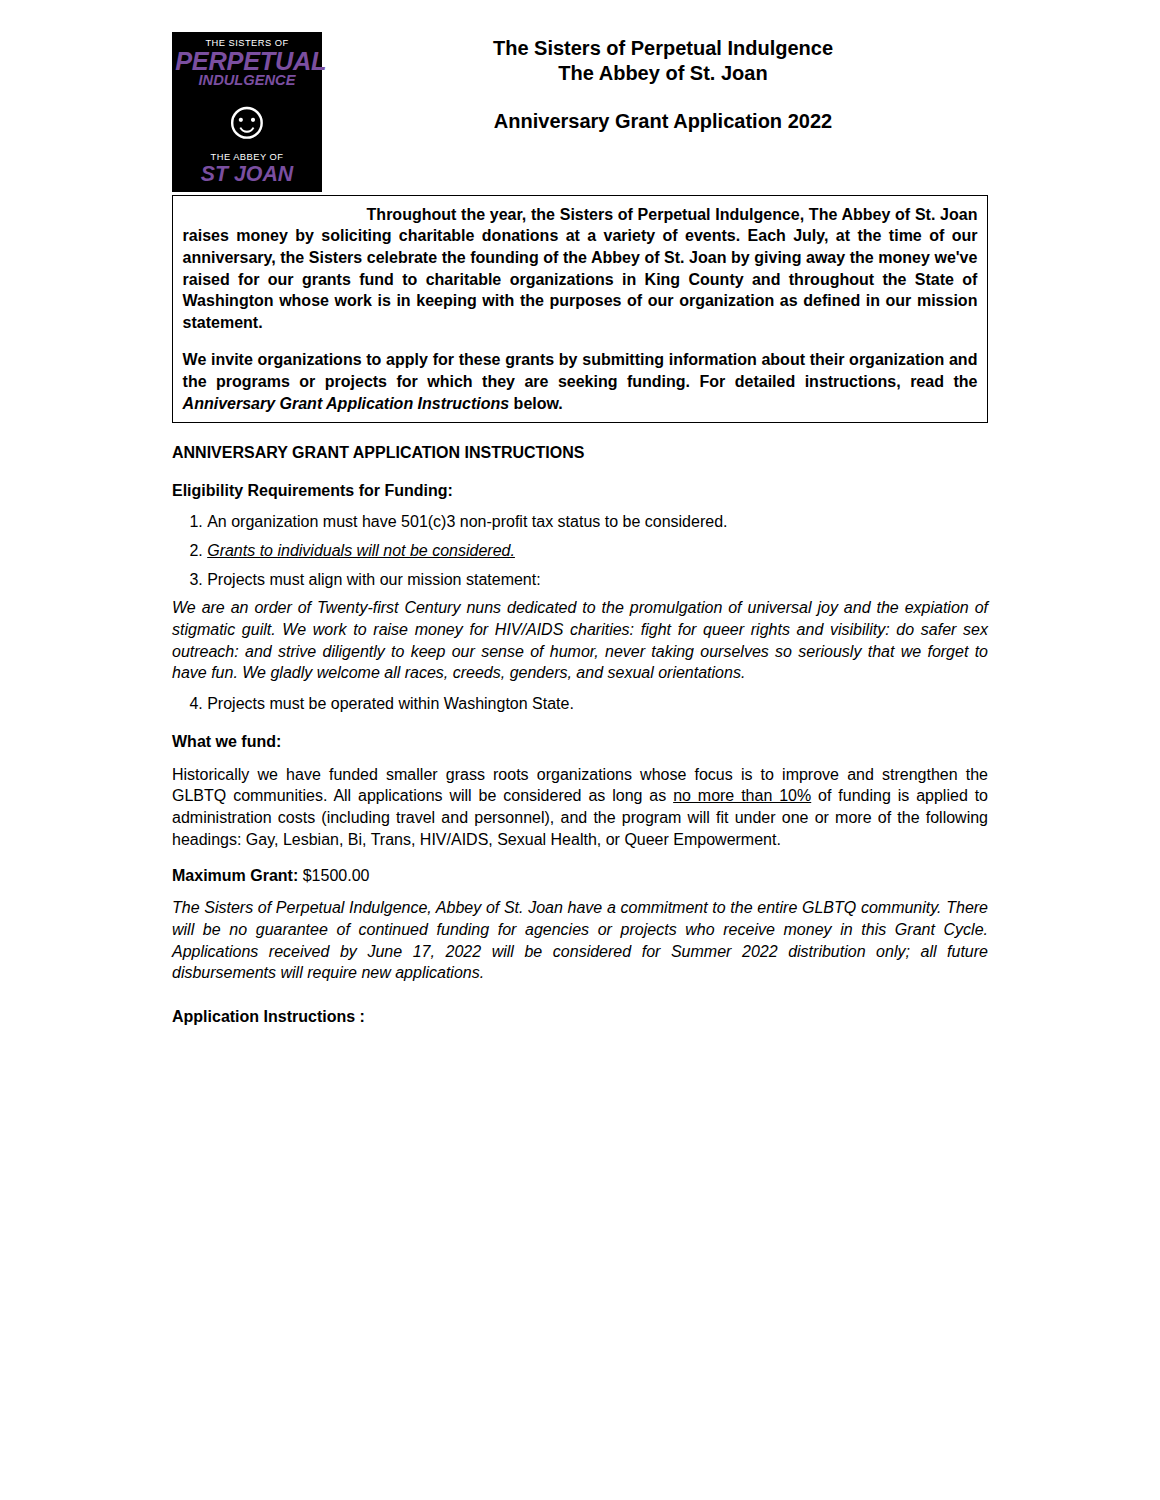the sisters of
Perpetual
Indulgence
☺
the abbey of
St Joan
The Sisters of Perpetual Indulgence
The Abbey of St. Joan
Anniversary Grant Application 2022
Throughout the year, the Sisters of Perpetual Indulgence, The Abbey of St. Joan raises money by soliciting charitable donations at a variety of events. Each July, at the time of our anniversary, the Sisters celebrate the founding of the Abbey of St. Joan by giving away the money we've raised for our grants fund to charitable organizations in King County and throughout the State of Washington whose work is in keeping with the purposes of our organization as defined in our mission statement.
We invite organizations to apply for these grants by submitting information about their organization and the programs or projects for which they are seeking funding. For detailed instructions, read the Anniversary Grant Application Instructions below.
ANNIVERSARY GRANT APPLICATION INSTRUCTIONS
Eligibility Requirements for Funding:
An organization must have 501(c)3 non-profit tax status to be considered.
Grants to individuals will not be considered.
Projects must align with our mission statement:
We are an order of Twenty-first Century nuns dedicated to the promulgation of universal joy and the expiation of stigmatic guilt. We work to raise money for HIV/AIDS charities: fight for queer rights and visibility: do safer sex outreach: and strive diligently to keep our sense of humor, never taking ourselves so seriously that we forget to have fun. We gladly welcome all races, creeds, genders, and sexual orientations.
Projects must be operated within Washington State.
What we fund:
Historically we have funded smaller grass roots organizations whose focus is to improve and strengthen the GLBTQ communities. All applications will be considered as long as no more than 10% of funding is applied to administration costs (including travel and personnel), and the program will fit under one or more of the following headings: Gay, Lesbian, Bi, Trans, HIV/AIDS, Sexual Health, or Queer Empowerment.
Maximum Grant: $1500.00
The Sisters of Perpetual Indulgence, Abbey of St. Joan have a commitment to the entire GLBTQ community. There will be no guarantee of continued funding for agencies or projects who receive money in this Grant Cycle. Applications received by June 17, 2022 will be considered for Summer 2022 distribution only; all future disbursements will require new applications.
Application Instructions :